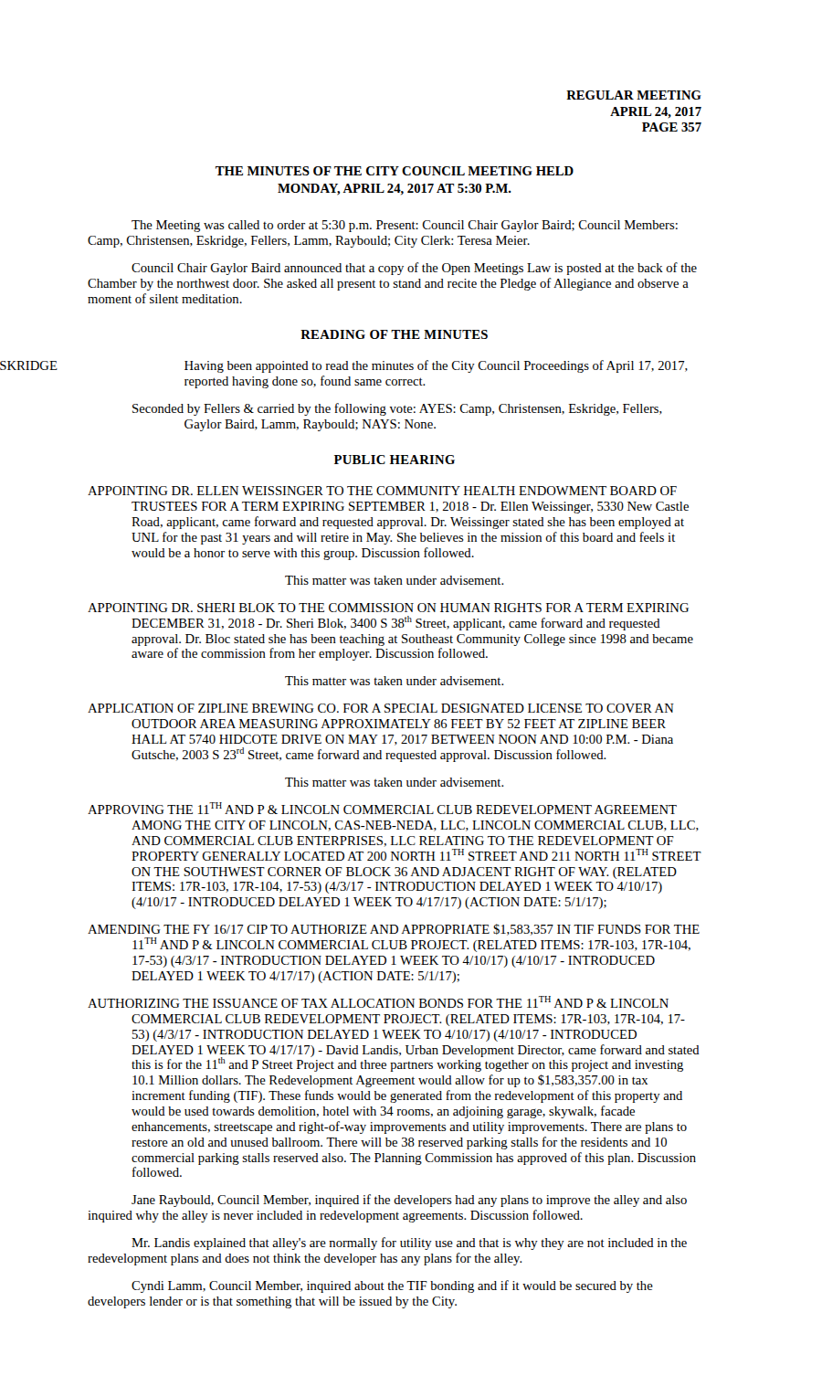REGULAR MEETING
APRIL 24, 2017
PAGE 357
THE MINUTES OF THE CITY COUNCIL MEETING HELD
MONDAY, APRIL 24, 2017 AT 5:30 P.M.
The Meeting was called to order at 5:30 p.m. Present: Council Chair Gaylor Baird; Council Members: Camp, Christensen, Eskridge, Fellers, Lamm, Raybould; City Clerk: Teresa Meier.
Council Chair Gaylor Baird announced that a copy of the Open Meetings Law is posted at the back of the Chamber by the northwest door. She asked all present to stand and recite the Pledge of Allegiance and observe a moment of silent meditation.
READING OF THE MINUTES
ESKRIDGEHaving been appointed to read the minutes of the City Council Proceedings of April 17, 2017, reported having done so, found same correct.
Seconded by Fellers & carried by the following vote: AYES: Camp, Christensen, Eskridge, Fellers, Gaylor Baird, Lamm, Raybould; NAYS: None.
PUBLIC HEARING
APPOINTING DR. ELLEN WEISSINGER TO THE COMMUNITY HEALTH ENDOWMENT BOARD OF TRUSTEES FOR A TERM EXPIRING SEPTEMBER 1, 2018 - Dr. Ellen Weissinger, 5330 New Castle Road, applicant, came forward and requested approval. Dr. Weissinger stated she has been employed at UNL for the past 31 years and will retire in May. She believes in the mission of this board and feels it would be a honor to serve with this group. Discussion followed.
This matter was taken under advisement.
APPOINTING DR. SHERI BLOK TO THE COMMISSION ON HUMAN RIGHTS FOR A TERM EXPIRING DECEMBER 31, 2018 - Dr. Sheri Blok, 3400 S 38th Street, applicant, came forward and requested approval. Dr. Bloc stated she has been teaching at Southeast Community College since 1998 and became aware of the commission from her employer. Discussion followed.
This matter was taken under advisement.
APPLICATION OF ZIPLINE BREWING CO. FOR A SPECIAL DESIGNATED LICENSE TO COVER AN OUTDOOR AREA MEASURING APPROXIMATELY 86 FEET BY 52 FEET AT ZIPLINE BEER HALL AT 5740 HIDCOTE DRIVE ON MAY 17, 2017 BETWEEN NOON AND 10:00 P.M. - Diana Gutsche, 2003 S 23rd Street, came forward and requested approval. Discussion followed.
This matter was taken under advisement.
APPROVING THE 11TH AND P & LINCOLN COMMERCIAL CLUB REDEVELOPMENT AGREEMENT AMONG THE CITY OF LINCOLN, CAS-NEB-NEDA, LLC, LINCOLN COMMERCIAL CLUB, LLC, AND COMMERCIAL CLUB ENTERPRISES, LLC RELATING TO THE REDEVELOPMENT OF PROPERTY GENERALLY LOCATED AT 200 NORTH 11TH STREET AND 211 NORTH 11TH STREET ON THE SOUTHWEST CORNER OF BLOCK 36 AND ADJACENT RIGHT OF WAY. (RELATED ITEMS: 17R-103, 17R-104, 17-53) (4/3/17 - INTRODUCTION DELAYED 1 WEEK TO 4/10/17) (4/10/17 - INTRODUCED DELAYED 1 WEEK TO 4/17/17) (ACTION DATE: 5/1/17);
AMENDING THE FY 16/17 CIP TO AUTHORIZE AND APPROPRIATE $1,583,357 IN TIF FUNDS FOR THE 11TH AND P & LINCOLN COMMERCIAL CLUB PROJECT. (RELATED ITEMS: 17R-103, 17R-104, 17-53) (4/3/17 - INTRODUCTION DELAYED 1 WEEK TO 4/10/17) (4/10/17 - INTRODUCED DELAYED 1 WEEK TO 4/17/17) (ACTION DATE: 5/1/17);
AUTHORIZING THE ISSUANCE OF TAX ALLOCATION BONDS FOR THE 11TH AND P & LINCOLN COMMERCIAL CLUB REDEVELOPMENT PROJECT. (RELATED ITEMS: 17R-103, 17R-104, 17-53) (4/3/17 - INTRODUCTION DELAYED 1 WEEK TO 4/10/17) (4/10/17 - INTRODUCED DELAYED 1 WEEK TO 4/17/17) - David Landis, Urban Development Director, came forward and stated this is for the 11th and P Street Project and three partners working together on this project and investing 10.1 Million dollars. The Redevelopment Agreement would allow for up to $1,583,357.00 in tax increment funding (TIF). These funds would be generated from the redevelopment of this property and would be used towards demolition, hotel with 34 rooms, an adjoining garage, skywalk, facade enhancements, streetscape and right-of-way improvements and utility improvements. There are plans to restore an old and unused ballroom. There will be 38 reserved parking stalls for the residents and 10 commercial parking stalls reserved also. The Planning Commission has approved of this plan. Discussion followed.
Jane Raybould, Council Member, inquired if the developers had any plans to improve the alley and also inquired why the alley is never included in redevelopment agreements. Discussion followed.
Mr. Landis explained that alley's are normally for utility use and that is why they are not included in the redevelopment plans and does not think the developer has any plans for the alley.
Cyndi Lamm, Council Member, inquired about the TIF bonding and if it would be secured by the developers lender or is that something that will be issued by the City.